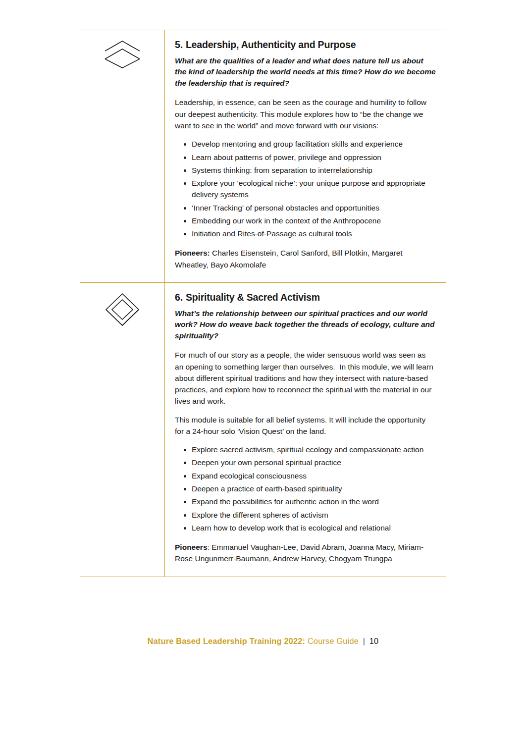| | 5. Leadership, Authenticity and Purpose What are the qualities of a leader and what does nature tell us about the kind of leadership the world needs at this time? How do we become the leadership that is required? Leadership, in essence, can be seen as the courage and humility to follow our deepest authenticity. This module explores how to “be the change we want to see in the world” and move forward with our visions: Develop mentoring and group facilitation skills and experience Learn about patterns of power, privilege and oppression Systems thinking: from separation to interrelationship Explore your ‘ecological niche’: your unique purpose and appropriate delivery systems ‘Inner Tracking’ of personal obstacles and opportunities Embedding our work in the context of the Anthropocene Initiation and Rites-of-Passage as cultural tools Pioneers: Charles Eisenstein, Carol Sanford, Bill Plotkin, Margaret Wheatley, Bayo Akomolafe |
| | 6. Spirituality & Sacred Activism What’s the relationship between our spiritual practices and our world work? How do weave back together the threads of ecology, culture and spirituality? For much of our story as a people, the wider sensuous world was seen as an opening to something larger than ourselves. In this module, we will learn about different spiritual traditions and how they intersect with nature-based practices, and explore how to reconnect the spiritual with the material in our lives and work. This module is suitable for all belief systems. It will include the opportunity for a 24-hour solo ‘Vision Quest’ on the land. Explore sacred activism, spiritual ecology and compassionate action Deepen your own personal spiritual practice Expand ecological consciousness Deepen a practice of earth-based spirituality Expand the possibilities for authentic action in the word Explore the different spheres of activism Learn how to develop work that is ecological and relational Pioneers : Emmanuel Vaughan-Lee, David Abram, Joanna Macy, Miriam-Rose Ungunmerr-Baumann, Andrew Harvey, Chogyam Trungpa |
Nature Based Leadership Training 2022: Course Guide | 10